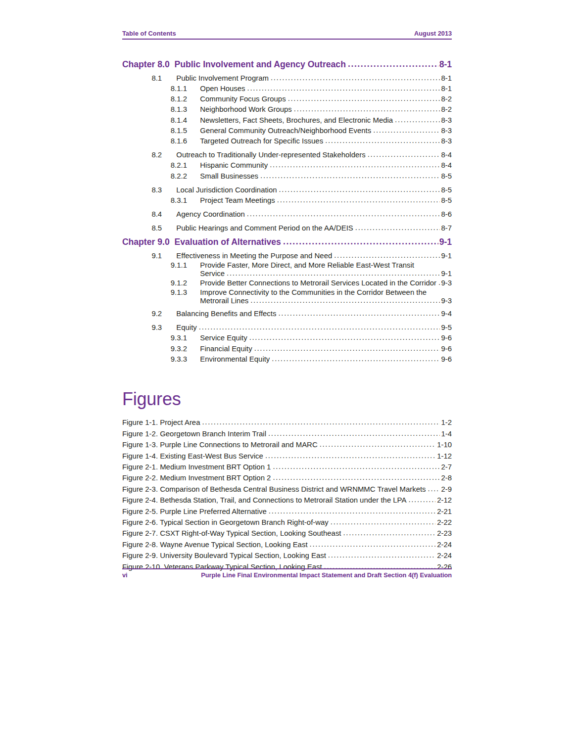Table of Contents
August 2013
Chapter 8.0 Public Involvement and Agency Outreach .................................................................................................................. 8-1
8.1 Public Involvement Program .................................................................................................................. 8-1
8.1.1 Open Houses .................................................................................................................. 8-1
8.1.2 Community Focus Groups .................................................................................................................. 8-2
8.1.3 Neighborhood Work Groups .................................................................................................................. 8-2
8.1.4 Newsletters, Fact Sheets, Brochures, and Electronic Media .................................................................................................................. 8-3
8.1.5 General Community Outreach/Neighborhood Events .................................................................................................................. 8-3
8.1.6 Targeted Outreach for Specific Issues .................................................................................................................. 8-3
8.2 Outreach to Traditionally Under-represented Stakeholders .................................................................................................................. 8-4
8.2.1 Hispanic Community .................................................................................................................. 8-4
8.2.2 Small Businesses .................................................................................................................. 8-5
8.3 Local Jurisdiction Coordination .................................................................................................................. 8-5
8.3.1 Project Team Meetings .................................................................................................................. 8-5
8.4 Agency Coordination .................................................................................................................. 8-6
8.5 Public Hearings and Comment Period on the AA/DEIS .................................................................................................................. 8-7
Chapter 9.0 Evaluation of Alternatives .................................................................................................................. 9-1
9.1 Effectiveness in Meeting the Purpose and Need .................................................................................................................. 9-1
9.1.1 Provide Faster, More Direct, and More Reliable East-West Transit
Service .................................................................................................................. 9-1
9.1.2 Provide Better Connections to Metrorail Services Located in the Corridor .................................................................................................................. 9-3
9.1.3 Improve Connectivity to the Communities in the Corridor Between the
Metrorail Lines .................................................................................................................. 9-3
9.2 Balancing Benefits and Effects .................................................................................................................. 9-4
9.3 Equity .................................................................................................................. 9-5
9.3.1 Service Equity .................................................................................................................. 9-6
9.3.2 Financial Equity .................................................................................................................. 9-6
9.3.3 Environmental Equity .................................................................................................................. 9-6
Figures
Figure 1-1. Project Area .................................................................................................................. 1-2
Figure 1-2. Georgetown Branch Interim Trail .................................................................................................................. 1-4
Figure 1-3. Purple Line Connections to Metrorail and MARC .................................................................................................................. 1-10
Figure 1-4. Existing East-West Bus Service .................................................................................................................. 1-12
Figure 2-1. Medium Investment BRT Option 1 .................................................................................................................. 2-7
Figure 2-2. Medium Investment BRT Option 2 .................................................................................................................. 2-8
Figure 2-3. Comparison of Bethesda Central Business District and WRNMMC Travel Markets .................................................................................................................. 2-9
Figure 2-4. Bethesda Station, Trail, and Connections to Metrorail Station under the LPA .................................................................................................................. 2-12
Figure 2-5. Purple Line Preferred Alternative .................................................................................................................. 2-21
Figure 2-6. Typical Section in Georgetown Branch Right-of-way .................................................................................................................. 2-22
Figure 2-7. CSXT Right-of-Way Typical Section, Looking Southeast .................................................................................................................. 2-23
Figure 2-8. Wayne Avenue Typical Section, Looking East .................................................................................................................. 2-24
Figure 2-9. University Boulevard Typical Section, Looking East .................................................................................................................. 2-24
Figure 2-10. Veterans Parkway Typical Section, Looking East .................................................................................................................. 2-26
vi
Purple Line Final Environmental Impact Statement and Draft Section 4(f) Evaluation